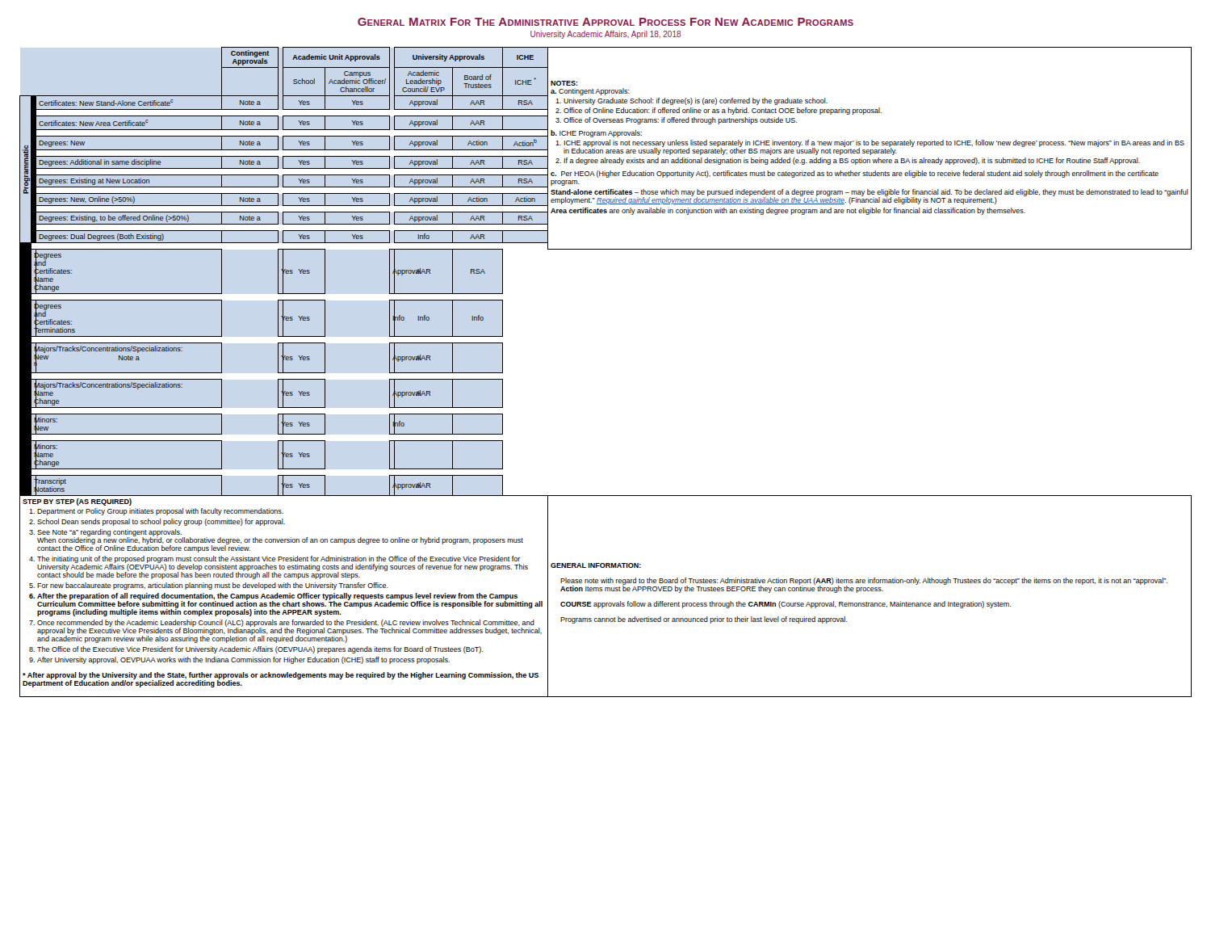General Matrix For The Administrative Approval Process For New Academic Programs
University Academic Affairs, April 18, 2018
| | | | Contingent Approvals | | Academic Unit Approvals | | University Approvals | ICHE | NOTES: a. Contingent Approvals: University Graduate School: if degree(s) is (are) conferred by the graduate school. Office of Online Education: if offered online or as a hybrid. Contact OOE before preparing proposal. Office of Overseas Programs: if offered through partnerships outside US. b. ICHE Program Approvals: ICHE approval is not necessary unless listed separately in ICHE inventory. If a ‘new major’ is to be separately reported to ICHE, follow ‘new degree’ process. “New majors” in BA areas and in BS in Education areas are usually reported separately; other BS majors are usually not reported separately. If a degree already exists and an additional designation is being added (e.g. adding a BS option where a BA is already approved), it is submitted to ICHE for Routine Staff Approval. c. Per HEOA (Higher Education Opportunity Act), certificates must be categorized as to whether students are eligible to receive federal student aid solely through enrollment in the certificate program. Stand-alone certificates – those which may be pursued independent of a degree program – may be eligible for financial aid. To be declared aid eligible, they must be demonstrated to lead to “gainful employment.” Required gainful employment documentation is available on the UAA website . (Financial aid eligibility is NOT a requirement.) Area certificates are only available in conjunction with an existing degree program and are not eligible for financial aid classification by themselves. |
| | | School | Campus Academic Officer/ Chancellor | | Academic Leadership Council/ EVP | Board of Trustees | ICHE * |
| Programmatic | | Certificates: New Stand-Alone Certificate c | Note a | | Yes | Yes | | Approval | AAR | RSA |
| | Certificates: New Area Certificate c | Note a | | Yes | Yes | | Approval | AAR | |
| | Degrees: New | Note a | | Yes | Yes | | Approval | Action | Action b |
| | Degrees: Additional in same discipline | Note a | | Yes | Yes | | Approval | AAR | RSA |
| | Degrees: Existing at New Location | | | Yes | Yes | | Approval | AAR | RSA |
| | Degrees: New, Online (>50%) | Note a | | Yes | Yes | | Approval | Action | Action |
| | Degrees: Existing, to be offered Online (>50%) | Note a | | Yes | Yes | | Approval | AAR | RSA |
| | Degrees: Dual Degrees (Both Existing) | | | Yes | Yes | | Info | AAR | |
| | Degrees and Certificates: Name Change | | | Yes | Yes | | Approval | AAR | RSA |
| | Degrees and Certificates: Terminations | | | Yes | Yes | | Info | Info | Info |
| | Majors/Tracks/Concentrations/Specializations: New b | Note a | | Yes | Yes | | Approval | AAR | |
| | Majors/Tracks/Concentrations/Specializations: Name Change | | | Yes | Yes | | Approval | AAR | |
| | Minors: New | | | Yes | Yes | | Info | | |
| | Minors: Name Change | | | Yes | Yes | | | | |
| | Transcript Notations | | | Yes | Yes | | Approval | AAR | |
| STEP BY STEP (AS REQUIRED) Department or Policy Group initiates proposal with faculty recommendations. School Dean sends proposal to school policy group (committee) for approval. See Note “a” regarding contingent approvals. When considering a new online, hybrid, or collaborative degree, or the conversion of an on campus degree to online or hybrid program, proposers must contact the Office of Online Education before campus level review. The initiating unit of the proposed program must consult the Assistant Vice President for Administration in the Office of the Executive Vice President for University Academic Affairs (OEVPUAA) to develop consistent approaches to estimating costs and identifying sources of revenue for new programs. This contact should be made before the proposal has been routed through all the campus approval steps. For new baccalaureate programs, articulation planning must be developed with the University Transfer Office. After the preparation of all required documentation, the Campus Academic Officer typically requests campus level review from the Campus Curriculum Committee before submitting it for continued action as the chart shows. The Campus Academic Office is responsible for submitting all programs (including multiple items within complex proposals) into the APPEAR system. Once recommended by the Academic Leadership Council (ALC) approvals are forwarded to the President. (ALC review involves Technical Committee, and approval by the Executive Vice Presidents of Bloomington, Indianapolis, and the Regional Campuses. The Technical Committee addresses budget, technical, and academic program review while also assuring the completion of all required documentation.) The Office of the Executive Vice President for University Academic Affairs (OEVPUAA) prepares agenda items for Board of Trustees (BoT). After University approval, OEVPUAA works with the Indiana Commission for Higher Education (ICHE) staff to process proposals. * After approval by the University and the State, further approvals or acknowledgements may be required by the Higher Learning Commission, the US Department of Education and/or specialized accrediting bodies. | GENERAL INFORMATION: Please note with regard to the Board of Trustees: Administrative Action Report ( AAR ) items are information-only. Although Trustees do “accept” the items on the report, it is not an “approval”. Action Items must be APPROVED by the Trustees BEFORE they can continue through the process. COURSE approvals follow a different process through the CARMIn (Course Approval, Remonstrance, Maintenance and Integration) system. Programs cannot be advertised or announced prior to their last level of required approval. |